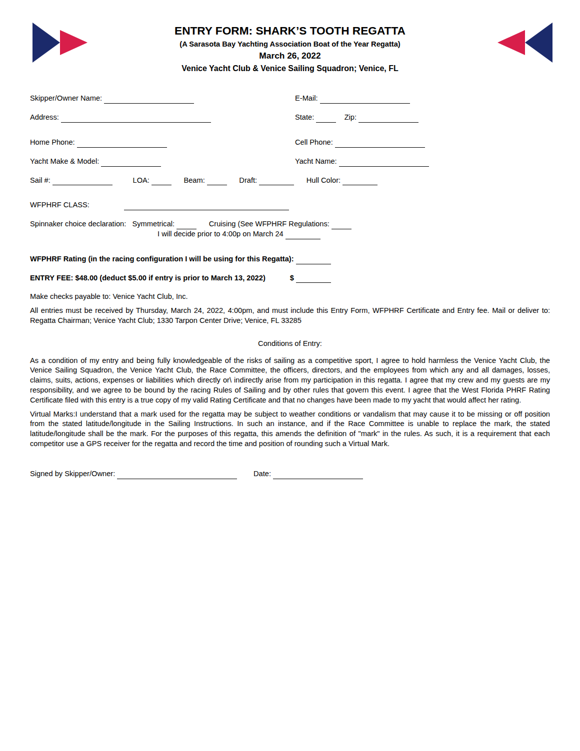ENTRY FORM: SHARK’S TOOTH REGATTA
(A Sarasota Bay Yachting Association Boat of the Year Regatta)
March 26, 2022
Venice Yacht Club & Venice Sailing Squadron; Venice, FL
Skipper/Owner Name:
E-Mail:
Address:
State: Zip:
Home Phone:
Cell Phone:
Yacht Make & Model:
Yacht Name:
Sail #: LOA: Beam: Draft: Hull Color:
WFPHRF CLASS:
Spinnaker choice declaration: Symmetrical: Cruising (See WFPHRF Regulations:
I will decide prior to 4:00p on March 24
WFPHRF Rating (in the racing configuration I will be using for this Regatta):
ENTRY FEE: $48.00 (deduct $5.00 if entry is prior to March 13, 2022) $
Make checks payable to: Venice Yacht Club, Inc.
All entries must be received by Thursday, March 24, 2022, 4:00pm, and must include this Entry Form, WFPHRF Certificate and Entry fee. Mail or deliver to: Regatta Chairman; Venice Yacht Club; 1330 Tarpon Center Drive; Venice, FL 33285
Conditions of Entry:
As a condition of my entry and being fully knowledgeable of the risks of sailing as a competitive sport, I agree to hold harmless the Venice Yacht Club, the Venice Sailing Squadron, the Venice Yacht Club, the Race Committee, the officers, directors, and the employees from which any and all damages, losses, claims, suits, actions, expenses or liabilities which directly or\ indirectly arise from my participation in this regatta. I agree that my crew and my guests are my responsibility, and we agree to be bound by the racing Rules of Sailing and by other rules that govern this event. I agree that the West Florida PHRF Rating Certificate filed with this entry is a true copy of my valid Rating Certificate and that no changes have been made to my yacht that would affect her rating.
Virtual Marks:I understand that a mark used for the regatta may be subject to weather conditions or vandalism that may cause it to be missing or off position from the stated latitude/longitude in the Sailing Instructions. In such an instance, and if the Race Committee is unable to replace the mark, the stated latitude/longitude shall be the mark. For the purposes of this regatta, this amends the definition of "mark" in the rules. As such, it is a requirement that each competitor use a GPS receiver for the regatta and record the time and position of rounding such a Virtual Mark.
Signed by Skipper/Owner: Date: